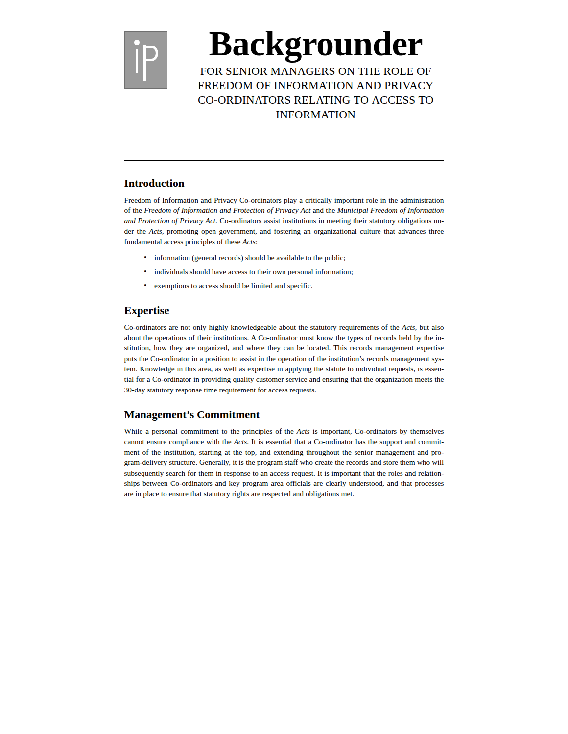Backgrounder
for Senior Managers on the role of Freedom of Information and Privacy Co-ordinators relating to access to information
Introduction
Freedom of Information and Privacy Co-ordinators play a critically important role in the administration of the Freedom of Information and Protection of Privacy Act and the Municipal Freedom of Information and Protection of Privacy Act. Co-ordinators assist institutions in meeting their statutory obligations under the Acts, promoting open government, and fostering an organizational culture that advances three fundamental access principles of these Acts:
information (general records) should be available to the public;
individuals should have access to their own personal information;
exemptions to access should be limited and specific.
Expertise
Co-ordinators are not only highly knowledgeable about the statutory requirements of the Acts, but also about the operations of their institutions. A Co-ordinator must know the types of records held by the institution, how they are organized, and where they can be located. This records management expertise puts the Co-ordinator in a position to assist in the operation of the institution’s records management system. Knowledge in this area, as well as expertise in applying the statute to individual requests, is essential for a Co-ordinator in providing quality customer service and ensuring that the organization meets the 30-day statutory response time requirement for access requests.
Management’s Commitment
While a personal commitment to the principles of the Acts is important, Co-ordinators by themselves cannot ensure compliance with the Acts. It is essential that a Co-ordinator has the support and commitment of the institution, starting at the top, and extending throughout the senior management and program-delivery structure. Generally, it is the program staff who create the records and store them who will subsequently search for them in response to an access request. It is important that the roles and relationships between Co-ordinators and key program area officials are clearly understood, and that processes are in place to ensure that statutory rights are respected and obligations met.